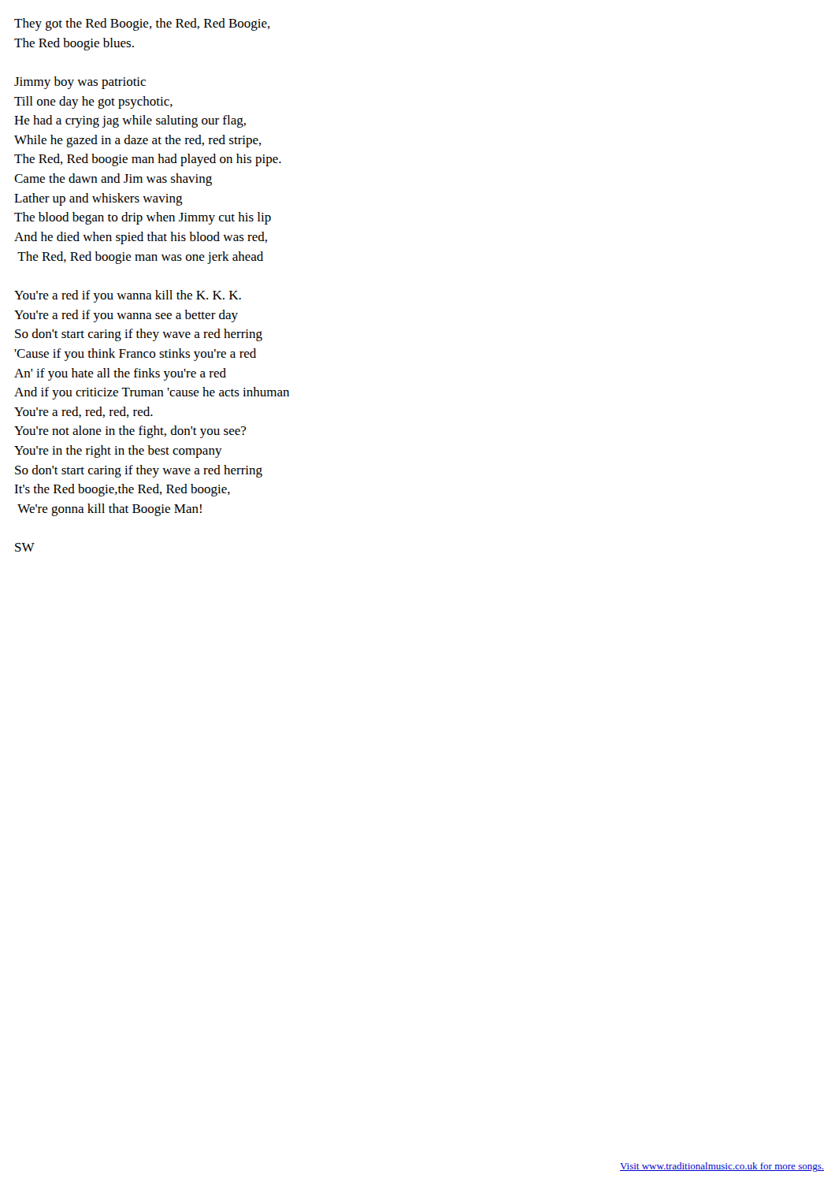They got the Red Boogie, the Red, Red Boogie, The Red boogie blues. Jimmy boy was patriotic Till one day he got psychotic, He had a crying jag while saluting our flag, While he gazed in a daze at the red, red stripe, The Red, Red boogie man had played on his pipe. Came the dawn and Jim was shaving Lather up and whiskers waving The blood began to drip when Jimmy cut his lip And he died when spied that his blood was red, The Red, Red boogie man was one jerk ahead You're a red if you wanna kill the K. K. K. You're a red if you wanna see a better day So don't start caring if they wave a red herring 'Cause if you think Franco stinks you're a red An' if you hate all the finks you're a red And if you criticize Truman 'cause he acts inhuman You're a red, red, red, red. You're not alone in the fight, don't you see? You're in the right in the best company So don't start caring if they wave a red herring It's the Red boogie,the Red, Red boogie, We're gonna kill that Boogie Man! SW
Visit www.traditionalmusic.co.uk for more songs.